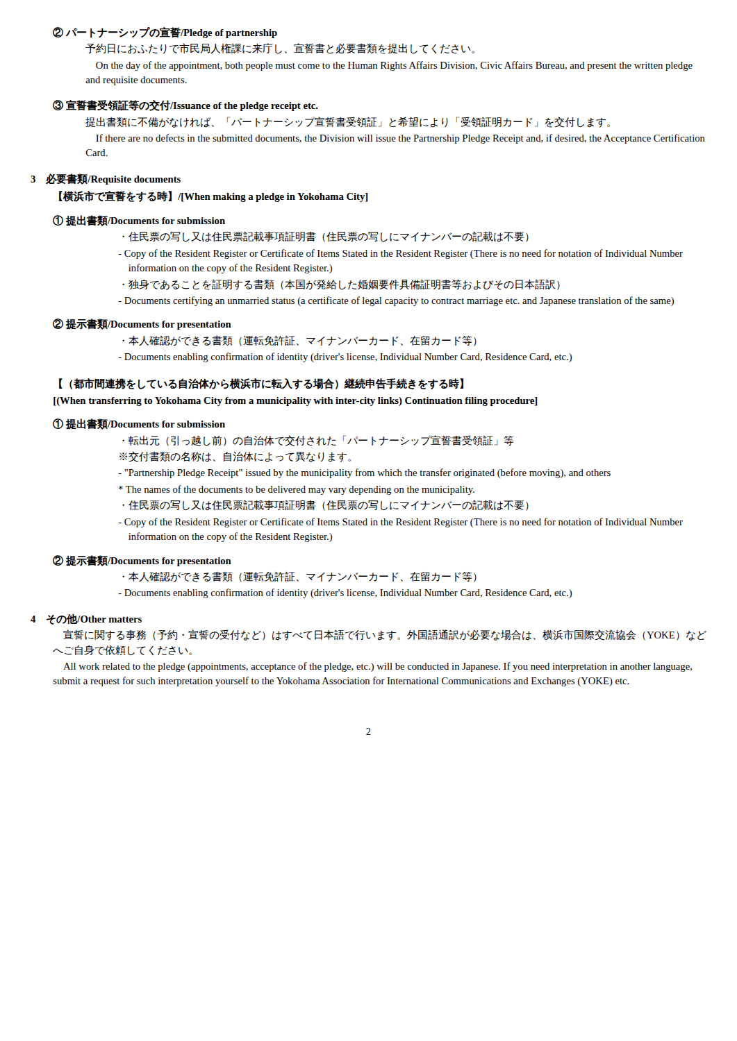② パートナーシップの宣誓/Pledge of partnership
予約日におふたりで市民局人権課に来庁し、宣誓書と必要書類を提出してください。
On the day of the appointment, both people must come to the Human Rights Affairs Division, Civic Affairs Bureau, and present the written pledge and requisite documents.
③ 宣誓書受領証等の交付/Issuance of the pledge receipt etc.
提出書類に不備がなければ、「パートナーシップ宣誓書受領証」と希望により「受領証明カード」を交付します。
If there are no defects in the submitted documents, the Division will issue the Partnership Pledge Receipt and, if desired, the Acceptance Certification Card.
3　必要書類/Requisite documents
【横浜市で宣誓をする時】/[When making a pledge in Yokohama City]
① 提出書類/Documents for submission
・住民票の写し又は住民票記載事項証明書（住民票の写しにマイナンバーの記載は不要）
- Copy of the Resident Register or Certificate of Items Stated in the Resident Register (There is no need for notation of Individual Number information on the copy of the Resident Register.)
・独身であることを証明する書類（本国が発給した婚姻要件具備証明書等およびその日本語訳）
- Documents certifying an unmarried status (a certificate of legal capacity to contract marriage etc. and Japanese translation of the same)
② 提示書類/Documents for presentation
・本人確認ができる書類（運転免許証、マイナンバーカード、在留カード等）
- Documents enabling confirmation of identity (driver's license, Individual Number Card, Residence Card, etc.)
【（都市間連携をしている自治体から横浜市に転入する場合）継続申告手続きをする時】
[(When transferring to Yokohama City from a municipality with inter-city links) Continuation filing procedure]
① 提出書類/Documents for submission
・転出元（引っ越し前）の自治体で交付された「パートナーシップ宣誓書受領証」等
※交付書類の名称は、自治体によって異なります。
- "Partnership Pledge Receipt" issued by the municipality from which the transfer originated (before moving), and others
* The names of the documents to be delivered may vary depending on the municipality.
・住民票の写し又は住民票記載事項証明書（住民票の写しにマイナンバーの記載は不要）
- Copy of the Resident Register or Certificate of Items Stated in the Resident Register (There is no need for notation of Individual Number information on the copy of the Resident Register.)
② 提示書類/Documents for presentation
・本人確認ができる書類（運転免許証、マイナンバーカード、在留カード等）
- Documents enabling confirmation of identity (driver's license, Individual Number Card, Residence Card, etc.)
4　その他/Other matters
宣誓に関する事務（予約・宣誓の受付など）はすべて日本語で行います。外国語通訳が必要な場合は、横浜市国際交流協会（YOKE）などへご自身で依頼してください。
All work related to the pledge (appointments, acceptance of the pledge, etc.) will be conducted in Japanese. If you need interpretation in another language, submit a request for such interpretation yourself to the Yokohama Association for International Communications and Exchanges (YOKE) etc.
2